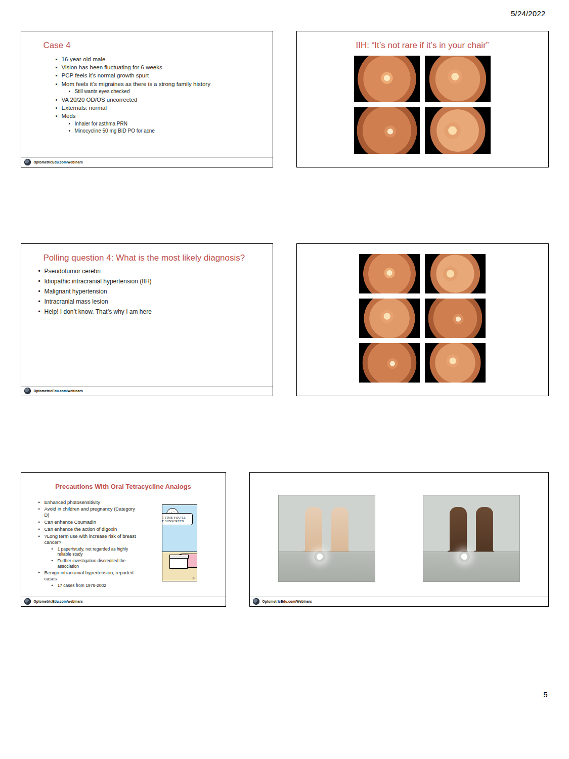5/24/2022
Case 4
16-year-old-male
Vision has been fluctuating for 6 weeks
PCP feels it’s normal growth spurt
Mom feels it’s migraines as there is a strong family history
Still wants eyes checked
VA 20/20 OD/OS uncorrected
Externals: normal
Meds
Inhaler for asthma PRN
Minocycline 50 mg BID PO for acne
OptometricEdu.com/webinars
IIH: “It’s not rare if it’s in your chair”
Polling question 4: What is the most likely diagnosis?
Pseudotumor cerebri
Idiopathic intracranial hypertension (IIH)
Malignant hypertension
Intracranial mass lesion
Help! I don’t know. That’s why I am here
OptometricEdu.com/webinars
Precautions With Oral Tetracycline Analogs
Enhanced photosensitivity
Avoid in children and pregnancy (Category D)
Can enhance Coumadin
Can enhance the action of digoxin
?Long term use with increase risk of breast cancer?
1 paper/study, not regarded as highly reliable study
Further investigation discredited the association
Benign intracranial hypertension, reported cases
17 cases from 1978-2002
MAYBE NEXT TIME YOU’LL TRY A LITTLE SUNSCREEN…
©
OptometricEdu.com/webinars
OptometricEdu.com/Webinars
5